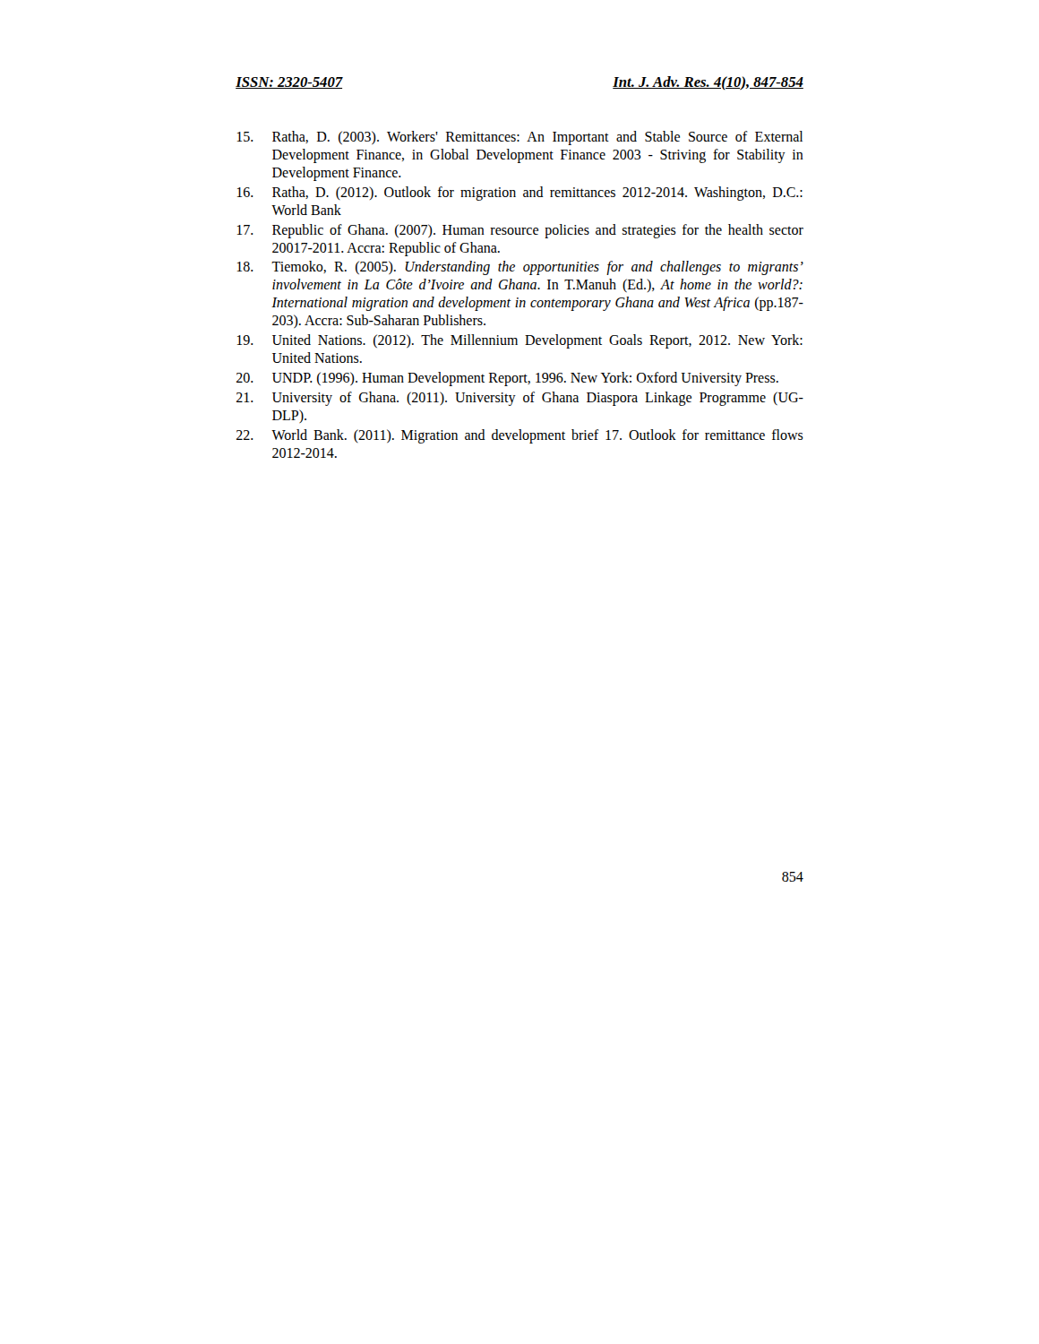ISSN: 2320-5407 Int. J. Adv. Res. 4(10), 847-854
15. Ratha, D. (2003). Workers' Remittances: An Important and Stable Source of External Development Finance, in Global Development Finance 2003 - Striving for Stability in Development Finance.
16. Ratha, D. (2012). Outlook for migration and remittances 2012-2014. Washington, D.C.: World Bank
17. Republic of Ghana. (2007). Human resource policies and strategies for the health sector 20017-2011. Accra: Republic of Ghana.
18. Tiemoko, R. (2005). Understanding the opportunities for and challenges to migrants’ involvement in La Côte d’Ivoire and Ghana. In T.Manuh (Ed.), At home in the world?: International migration and development in contemporary Ghana and West Africa (pp.187-203). Accra: Sub-Saharan Publishers.
19. United Nations. (2012). The Millennium Development Goals Report, 2012. New York: United Nations.
20. UNDP. (1996). Human Development Report, 1996. New York: Oxford University Press.
21. University of Ghana. (2011). University of Ghana Diaspora Linkage Programme (UG-DLP).
22. World Bank. (2011). Migration and development brief 17. Outlook for remittance flows 2012-2014.
854